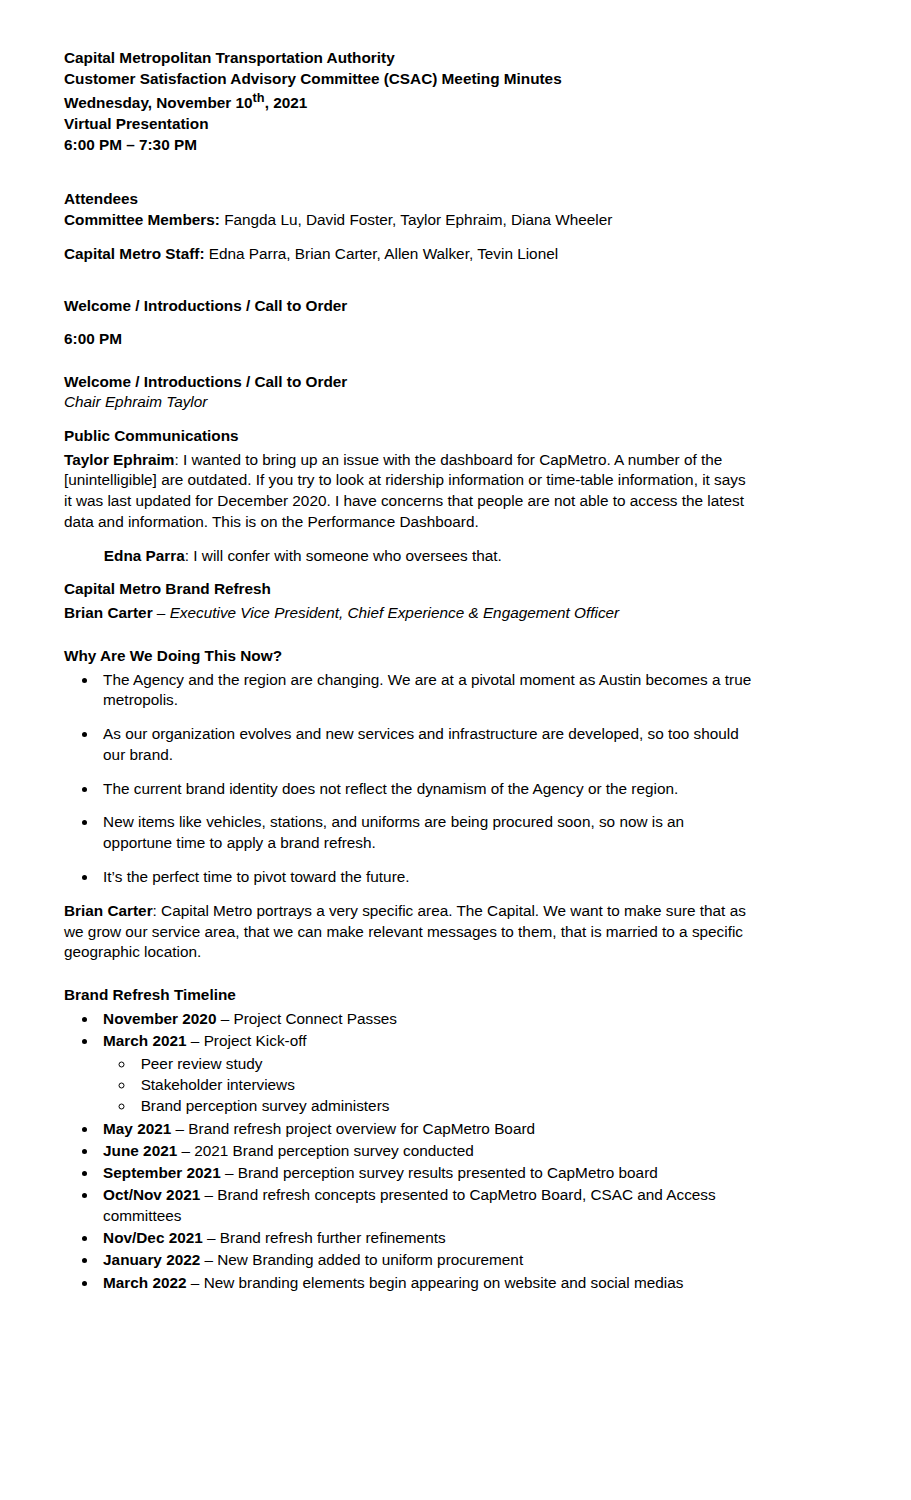Capital Metropolitan Transportation Authority
Customer Satisfaction Advisory Committee (CSAC) Meeting Minutes
Wednesday, November 10th, 2021
Virtual Presentation
6:00 PM – 7:30 PM
Attendees
Committee Members: Fangda Lu, David Foster, Taylor Ephraim, Diana Wheeler
Capital Metro Staff: Edna Parra, Brian Carter, Allen Walker, Tevin Lionel
Welcome / Introductions / Call to Order
6:00 PM
Welcome / Introductions / Call to Order
Chair Ephraim Taylor
Public Communications
Taylor Ephraim: I wanted to bring up an issue with the dashboard for CapMetro. A number of the [unintelligible] are outdated. If you try to look at ridership information or time-table information, it says it was last updated for December 2020. I have concerns that people are not able to access the latest data and information. This is on the Performance Dashboard.
Edna Parra: I will confer with someone who oversees that.
Capital Metro Brand Refresh
Brian Carter – Executive Vice President, Chief Experience & Engagement Officer
Why Are We Doing This Now?
The Agency and the region are changing. We are at a pivotal moment as Austin becomes a true metropolis.
As our organization evolves and new services and infrastructure are developed, so too should our brand.
The current brand identity does not reflect the dynamism of the Agency or the region.
New items like vehicles, stations, and uniforms are being procured soon, so now is an opportune time to apply a brand refresh.
It’s the perfect time to pivot toward the future.
Brian Carter: Capital Metro portrays a very specific area. The Capital. We want to make sure that as we grow our service area, that we can make relevant messages to them, that is married to a specific geographic location.
Brand Refresh Timeline
November 2020 – Project Connect Passes
March 2021 – Project Kick-off
Peer review study
Stakeholder interviews
Brand perception survey administers
May 2021 – Brand refresh project overview for CapMetro Board
June 2021 – 2021 Brand perception survey conducted
September 2021 – Brand perception survey results presented to CapMetro board
Oct/Nov 2021 – Brand refresh concepts presented to CapMetro Board, CSAC and Access committees
Nov/Dec 2021 – Brand refresh further refinements
January 2022 – New Branding added to uniform procurement
March 2022 – New branding elements begin appearing on website and social medias